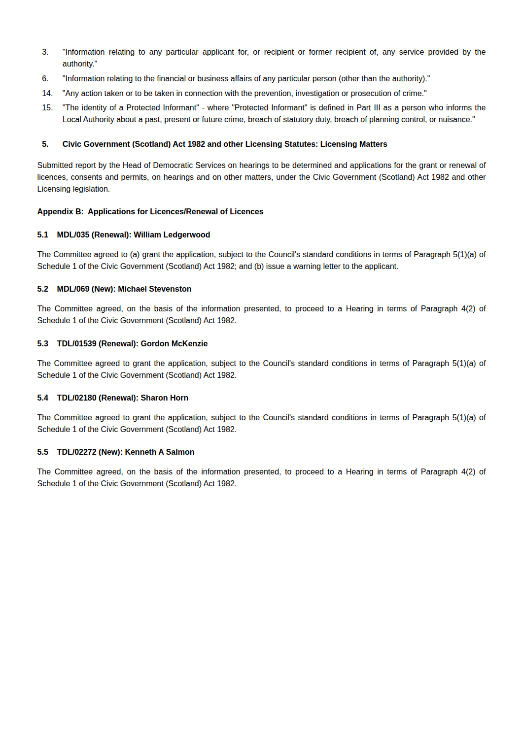3."Information relating to any particular applicant for, or recipient or former recipient of, any service provided by the authority."
6."Information relating to the financial or business affairs of any particular person (other than the authority)."
14."Any action taken or to be taken in connection with the prevention, investigation or prosecution of crime."
15."The identity of a Protected Informant" - where "Protected Informant" is defined in Part III as a person who informs the Local Authority about a past, present or future crime, breach of statutory duty, breach of planning control, or nuisance."
5. Civic Government (Scotland) Act 1982 and other Licensing Statutes: Licensing Matters
Submitted report by the Head of Democratic Services on hearings to be determined and applications for the grant or renewal of licences, consents and permits, on hearings and on other matters, under the Civic Government (Scotland) Act 1982 and other Licensing legislation.
Appendix B: Applications for Licences/Renewal of Licences
5.1 MDL/035 (Renewal): William Ledgerwood
The Committee agreed to (a) grant the application, subject to the Council's standard conditions in terms of Paragraph 5(1)(a) of Schedule 1 of the Civic Government (Scotland) Act 1982; and (b) issue a warning letter to the applicant.
5.2 MDL/069 (New): Michael Stevenston
The Committee agreed, on the basis of the information presented, to proceed to a Hearing in terms of Paragraph 4(2) of Schedule 1 of the Civic Government (Scotland) Act 1982.
5.3 TDL/01539 (Renewal): Gordon McKenzie
The Committee agreed to grant the application, subject to the Council's standard conditions in terms of Paragraph 5(1)(a) of Schedule 1 of the Civic Government (Scotland) Act 1982.
5.4 TDL/02180 (Renewal): Sharon Horn
The Committee agreed to grant the application, subject to the Council's standard conditions in terms of Paragraph 5(1)(a) of Schedule 1 of the Civic Government (Scotland) Act 1982.
5.5 TDL/02272 (New): Kenneth A Salmon
The Committee agreed, on the basis of the information presented, to proceed to a Hearing in terms of Paragraph 4(2) of Schedule 1 of the Civic Government (Scotland) Act 1982.